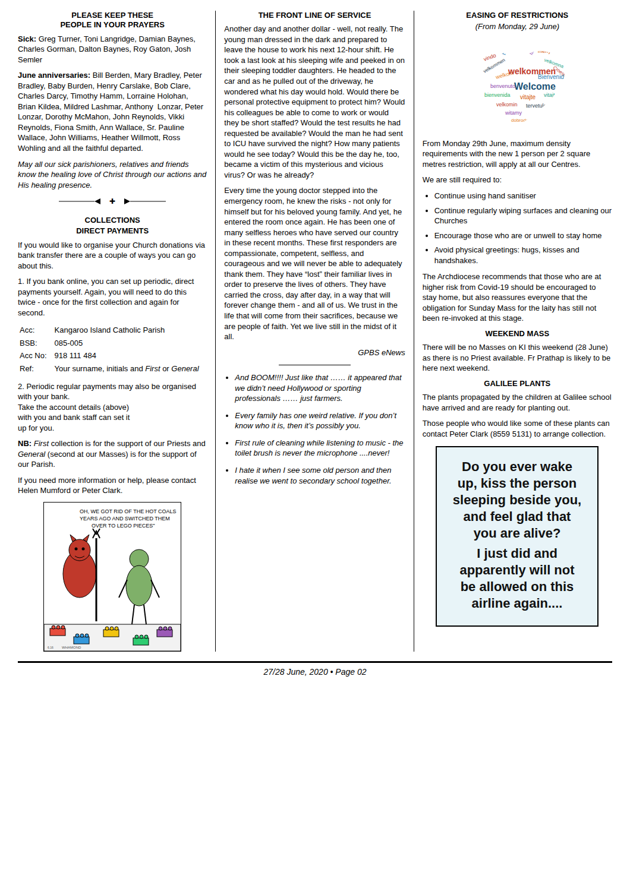Please keep these
people in your prayers
Sick: Greg Turner, Toni Langridge, Damian Baynes, Charles Gorman, Dalton Baynes, Roy Gaton, Josh Semler
June anniversaries: Bill Berden, Mary Bradley, Peter Bradley, Baby Burden, Henry Carslake, Bob Clare, Charles Darcy, Timothy Hamm, Lorraine Holohan, Brian Kildea, Mildred Lashmar, Anthony Lonzar, Peter Lonzar, Dorothy McMahon, John Reynolds, Vikki Reynolds, Fiona Smith, Ann Wallace, Sr. Pauline Wallace, John Williams, Heather Willmott, Ross Wohling and all the faithful departed.
May all our sick parishioners, relatives and friends know the healing love of Christ through our actions and His healing presence.
✚
Collections
Direct Payments
If you would like to organise your Church donations via bank transfer there are a couple of ways you can go about this.
1. If you bank online, you can set up periodic, direct payments yourself. Again, you will need to do this
twice - once for the first collection and again for second.
| Acc: | Kangaroo Island Catholic Parish |
| BSB: | 085-005 |
| Acc No: | 918 111 484 |
| Ref: | Your surname, initials and First or General |
2. Periodic regular payments may also be organised with your bank.
Take the account details (above)
with you and bank staff can set it
up for you.
NB: First collection is for the support of our Priests and General (second at our Masses) is for the support of our Parish.
If you need more information or help, please contact Helen Mumford or Peter Clark.
OH, WE GOT RID OF THE HOT COALS YEARS AGO AND SWITCHED THEM OVER TO LEGO PIECES" 6.16 WHAMOND
The Front Line of Service
Another day and another dollar - well, not really. The young man dressed in the dark and prepared to leave the house to work his next 12-hour shift. He took a last look at his sleeping wife and peeked in on their sleeping toddler daughters. He headed to the car and as he pulled out of the driveway, he wondered what his day would hold. Would there be personal protective equipment to protect him? Would his colleagues be able to come to work or would they be short staffed? Would the test results he had requested be available? Would the man he had sent to ICU have survived the night? How many patients would he see today? Would this be the day he, too, became a victim of this mysterious and vicious virus? Or was he already?
Every time the young doctor stepped into the emergency room, he knew the risks - not only for himself but for his beloved young family. And yet, he entered the room once again. He has been one of many selfless heroes who have served our country in these recent months. These first responders are compassionate, competent, selfless, and courageous and we will never be able to adequately thank them. They have “lost” their familiar lives in order to preserve the lives of others. They have carried the cross, day after day, in a way that will forever change them - and all of us. We trust in the life that will come from their sacrifices, because we are people of faith. Yet we live still in the midst of it all.
GPBS eNews
And BOOM!!!! Just like that …… it appeared that we didn’t need Hollywood or sporting professionals …… just farmers.
Every family has one weird relative. If you don’t know who it is, then it’s possibly you.
First rule of cleaning while listening to music - the toilet brush is never the microphone ....never!
I hate it when I see some old person and then realise we went to secondary school together.
Easing of Restrictions
(From Monday, 29 June)
vindo bienvenue mod fáilte menyambut velkomna Croeso velkommen welkom welkommen Bienvenido benvenuto Welcome bienvenida vitajte vitajte velkomin tervetuloa witamy dobrodošli
From Monday 29th June, maximum density requirements with the new 1 person per 2 square metres restriction, will apply at all our Centres.
We are still required to:
Continue using hand sanitiser
Continue regularly wiping surfaces and cleaning our Churches
Encourage those who are or unwell to stay home
Avoid physical greetings: hugs, kisses and handshakes.
The Archdiocese recommends that those who are at higher risk from Covid-19 should be encouraged to stay home, but also reassures everyone that the obligation for Sunday Mass for the laity has still not been re-invoked at this stage.
Weekend Mass
There will be no Masses on KI this weekend (28 June) as there is no Priest available. Fr Prathap is likely to be here next weekend.
Galilee Plants
The plants propagated by the children at Galilee school have arrived and are ready for planting out.
Those people who would like some of these plants can contact Peter Clark (8559 5131) to arrange collection.
Do you ever wake up, kiss the person sleeping beside you, and feel glad that you are alive? I just did and apparently will not be allowed on this airline again....
27/28 June, 2020 • Page 02